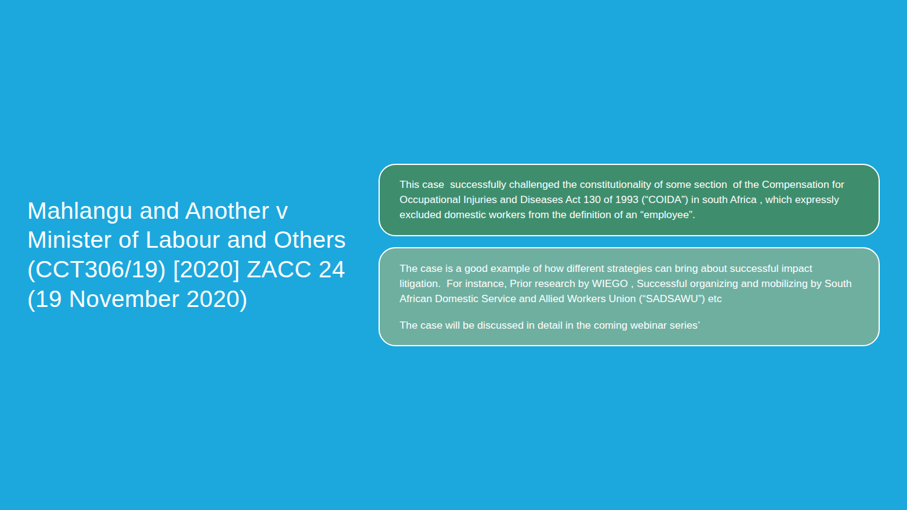Mahlangu and Another v Minister of Labour and Others (CCT306/19) [2020] ZACC 24 (19 November 2020)
This case successfully challenged the constitutionality of some section of the Compensation for Occupational Injuries and Diseases Act 130 of 1993 (“COIDA”) in south Africa , which expressly excluded domestic workers from the definition of an “employee”.
The case is a good example of how different strategies can bring about successful impact litigation. For instance, Prior research by WIEGO , Successful organizing and mobilizing by South African Domestic Service and Allied Workers Union (“SADSAWU”) etc
The case will be discussed in detail in the coming webinar series’